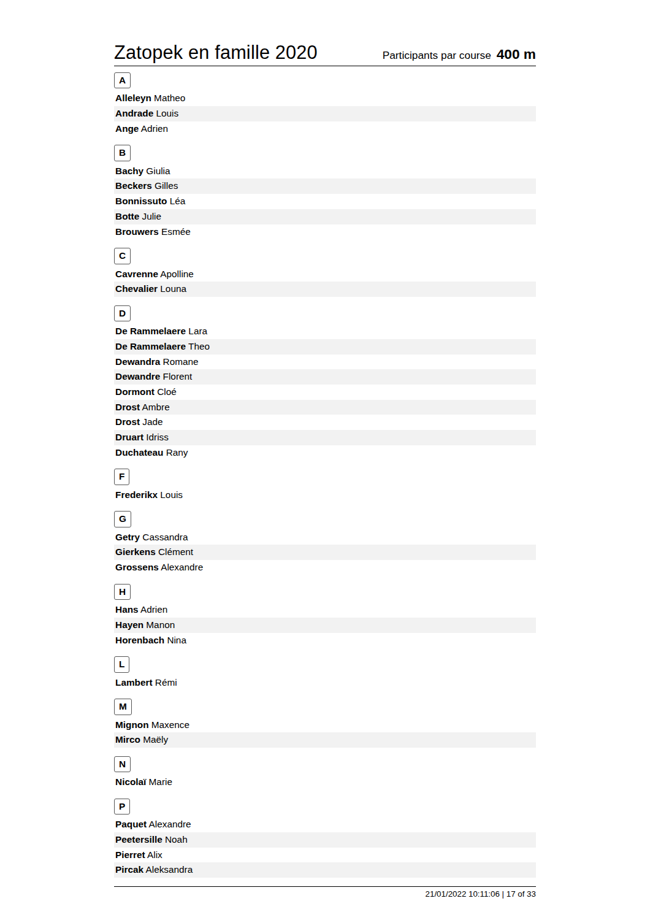Zatopek en famille 2020
Participants par course 400 m
A
Alleleyn Matheo
Andrade Louis
Ange Adrien
B
Bachy Giulia
Beckers Gilles
Bonnissuto Léa
Botte Julie
Brouwers Esmée
C
Cavrenne Apolline
Chevalier Louna
D
De Rammelaere Lara
De Rammelaere Theo
Dewandra Romane
Dewandre Florent
Dormont Cloé
Drost Ambre
Drost Jade
Druart Idriss
Duchateau Rany
F
Frederikx Louis
G
Getry Cassandra
Gierkens Clément
Grossens Alexandre
H
Hans Adrien
Hayen Manon
Horenbach Nina
L
Lambert Rémi
M
Mignon Maxence
Mirco Maëly
N
Nicolaï Marie
P
Paquet Alexandre
Peetersille Noah
Pierret Alix
Pircak Aleksandra
21/01/2022 10:11:06 | 17 of 33